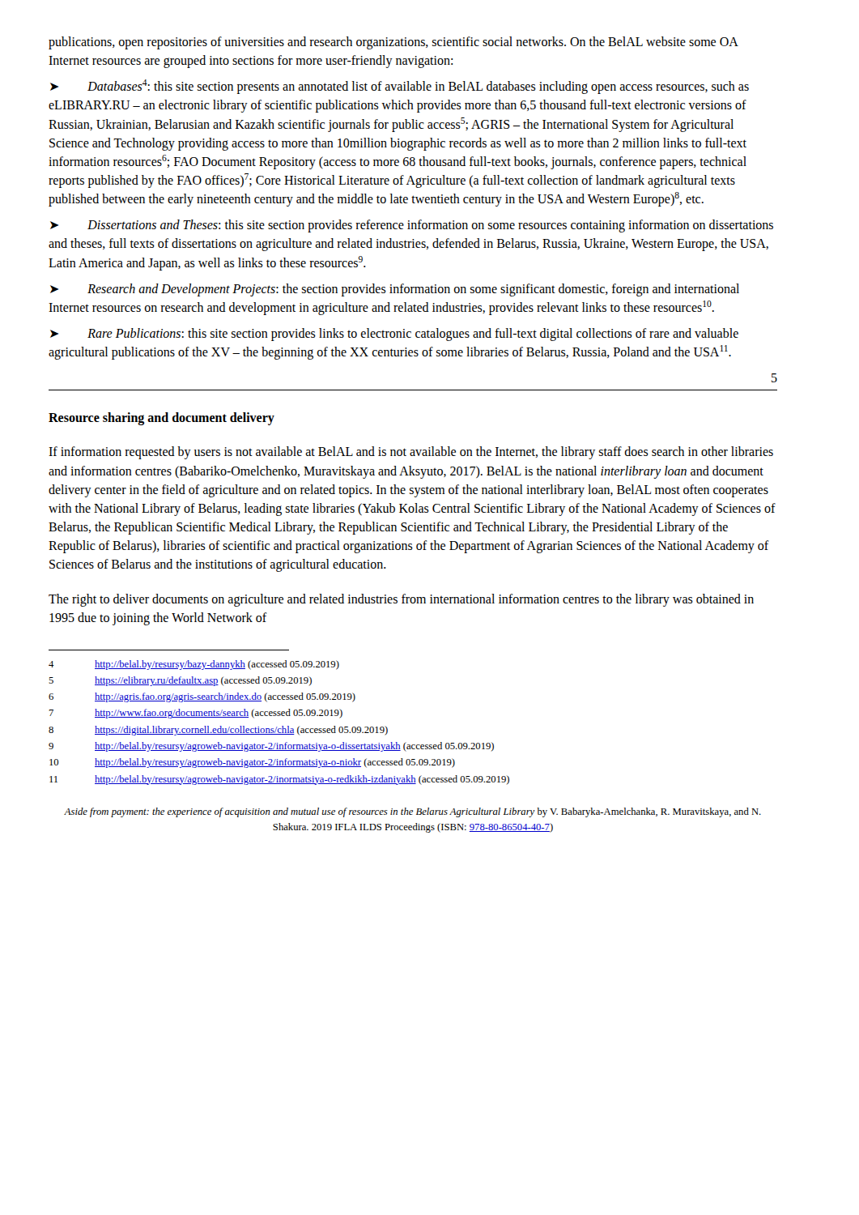publications, open repositories of universities and research organizations, scientific social networks. On the BelAL website some OA Internet resources are grouped into sections for more user-friendly navigation:
➤ Databases4: this site section presents an annotated list of available in BelAL databases including open access resources, such as eLIBRARY.RU – an electronic library of scientific publications which provides more than 6,5 thousand full-text electronic versions of Russian, Ukrainian, Belarusian and Kazakh scientific journals for public access5; AGRIS – the International System for Agricultural Science and Technology providing access to more than 10million biographic records as well as to more than 2 million links to full-text information resources6; FAO Document Repository (access to more 68 thousand full-text books, journals, conference papers, technical reports published by the FAO offices)7; Core Historical Literature of Agriculture (a full-text collection of landmark agricultural texts published between the early nineteenth century and the middle to late twentieth century in the USA and Western Europe)8, etc.
➤ Dissertations and Theses: this site section provides reference information on some resources containing information on dissertations and theses, full texts of dissertations on agriculture and related industries, defended in Belarus, Russia, Ukraine, Western Europe, the USA, Latin America and Japan, as well as links to these resources9.
➤ Research and Development Projects: the section provides information on some significant domestic, foreign and international Internet resources on research and development in agriculture and related industries, provides relevant links to these resources10.
➤ Rare Publications: this site section provides links to electronic catalogues and full-text digital collections of rare and valuable agricultural publications of the XV – the beginning of the XX centuries of some libraries of Belarus, Russia, Poland and the USA11.
5
Resource sharing and document delivery
If information requested by users is not available at BelAL and is not available on the Internet, the library staff does search in other libraries and information centres (Babariko-Omelchenko, Muravitskaya and Aksyuto, 2017). BelAL is the national interlibrary loan and document delivery center in the field of agriculture and on related topics. In the system of the national interlibrary loan, BelAL most often cooperates with the National Library of Belarus, leading state libraries (Yakub Kolas Central Scientific Library of the National Academy of Sciences of Belarus, the Republican Scientific Medical Library, the Republican Scientific and Technical Library, the Presidential Library of the Republic of Belarus), libraries of scientific and practical organizations of the Department of Agrarian Sciences of the National Academy of Sciences of Belarus and the institutions of agricultural education.
The right to deliver documents on agriculture and related industries from international information centres to the library was obtained in 1995 due to joining the World Network of
| 4 | http://belal.by/resursy/bazy-dannykh (accessed 05.09.2019) |
| 5 | https://elibrary.ru/defaultx.asp (accessed 05.09.2019) |
| 6 | http://agris.fao.org/agris-search/index.do (accessed 05.09.2019) |
| 7 | http://www.fao.org/documents/search (accessed 05.09.2019) |
| 8 | https://digital.library.cornell.edu/collections/chla (accessed 05.09.2019) |
| 9 | http://belal.by/resursy/agroweb-navigator-2/informatsiya-o-dissertatsiyakh (accessed 05.09.2019) |
| 10 | http://belal.by/resursy/agroweb-navigator-2/informatsiya-o-niokr (accessed 05.09.2019) |
| 11 | http://belal.by/resursy/agroweb-navigator-2/inormatsiya-o-redkikh-izdaniyakh (accessed 05.09.2019) |
Aside from payment: the experience of acquisition and mutual use of resources in the Belarus Agricultural Library by V. Babaryka-Amelchanka, R. Muravitskaya, and N. Shakura. 2019 IFLA ILDS Proceedings (ISBN: 978-80-86504-40-7)